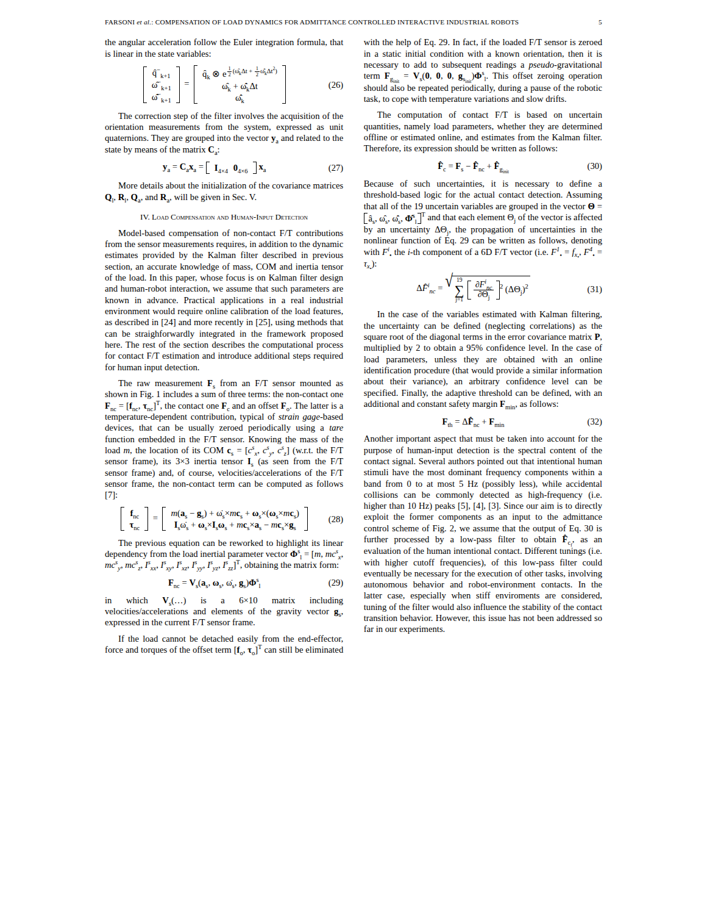FARSONI et al.: COMPENSATION OF LOAD DYNAMICS FOR ADMITTANCE CONTROLLED INTERACTIVE INDUSTRIAL ROBOTS
5
the angular acceleration follow the Euler integration formula, that is linear in the state variables:
| q̂ − k+1 |
| ω̂ − k+1 |
| ω̂̇ − k+1 |
=
| q̂ k ⊗ e 1 2 (ω̂ k Δt + 1 2 ω̂̇ k Δt 2 ) |
| ω̂ k + ω̂̇ k Δt |
| ω̂̇ k |
(26)
The correction step of the filter involves the acquisition of the orientation measurements from the system, expressed as unit quaternions. They are grouped into the vector ya and related to the state by means of the matrix Ca:
ya = Caxa =
| I 4×4 | 0 4×6 |
xa
(27)
More details about the initialization of the covariance matrices Ql, Rl, Qa, and Ra, will be given in Sec. V.
IV. Load Compensation and Human-Input Detection
Model-based compensation of non-contact F/T contributions from the sensor measurements requires, in addition to the dynamic estimates provided by the Kalman filter described in previous section, an accurate knowledge of mass, COM and inertia tensor of the load. In this paper, whose focus is on Kalman filter design and human-robot interaction, we assume that such parameters are known in advance. Practical applications in a real industrial environment would require online calibration of the load features, as described in [24] and more recently in [25], using methods that can be straighforwardly integrated in the framework proposed here. The rest of the section describes the computational process for contact F/T estimation and introduce additional steps required for human input detection.
The raw measurement Fs from an F/T sensor mounted as shown in Fig. 1 includes a sum of three terms: the non-contact one Fnc = [fnc, τnc]T, the contact one Fc and an offset Fo. The latter is a temperature-dependent contribution, typical of strain gage-based devices, that can be usually zeroed periodically using a tare function embedded in the F/T sensor. Knowing the mass of the load m, the location of its COM cs = [csx, csy, csz] (w.r.t. the F/T sensor frame), its 3×3 inertia tensor Is (as seen from the F/T sensor frame) and, of course, velocities/accelerations of the F/T sensor frame, the non-contact term can be computed as follows [7]:
| f nc |
| τ nc |
=
| m ( a s − g s ) + ω̇ s × m c s + ω s ×( ω s × m c s ) |
| I s ω̇ s + ω s × I s ω s + m c s × a s − m c s × g s |
(28)
The previous equation can be reworked to highlight its linear dependency from the load inertial parameter vector Φsl = [m, mcsx, mcsy, mcsz, Isxx, Isxy, Isxz, Isyy, Isyz, Iszz]T, obtaining the matrix form:
Fnc = Vs(as, ωs, ω̇s, gs)Φsl
(29)
in which Vs(…) is a 6×10 matrix including velocities/accelerations and elements of the gravity vector gs, expressed in the current F/T sensor frame.
If the load cannot be detached easily from the end-effector, force and torques of the offset term [fo, τo]T can still be eliminated with the help of Eq. 29. In fact, if the loaded F/T sensor is zeroed in a static initial condition with a known orientation, then it is necessary to add to subsequent readings a pseudo-gravitational term Fginit = Vs(0, 0, 0, gsinit)Φsl. This offset zeroing operation should also be repeated periodically, during a pause of the robotic task, to cope with temperature variations and slow drifts.
The computation of contact F/T is based on uncertain quantities, namely load parameters, whether they are determined offline or estimated online, and estimates from the Kalman filter. Therefore, its expression should be written as follows:
F̂c = Fs − F̂nc + F̂ginit
(30)
Because of such uncertainties, it is necessary to define a threshold-based logic for the actual contact detection. Assuming that all of the 19 uncertain variables are grouped in the vector Θ = âs, ω̂s, ω̂̇s, Φ̂slT and that each element Θj of the vector is affected by an uncertainty ΔΘj, the propagation of uncertainties in the nonlinear function of Eq. 29 can be written as follows, denoting with Fi• the i-th component of a 6D F/T vector (i.e. F1• = fx•, F4• = τx•):
ΔF̂inc = √ 19 ∑ j=1 ∂Finc ∂Θj 2 (ΔΘj)2
(31)
In the case of the variables estimated with Kalman filtering, the uncertainty can be defined (neglecting correlations) as the square root of the diagonal terms in the error covariance matrix P, multiplied by 2 to obtain a 95% confidence level. In the case of load parameters, unless they are obtained with an online identification procedure (that would provide a similar information about their variance), an arbitrary confidence level can be specified. Finally, the adaptive threshold can be defined, with an additional and constant safety margin Fmin, as follows:
Fth = ΔF̂nc + Fmin
(32)
Another important aspect that must be taken into account for the purpose of human-input detection is the spectral content of the contact signal. Several authors pointed out that intentional human stimuli have the most dominant frequency components within a band from 0 to at most 5 Hz (possibly less), while accidental collisions can be commonly detected as high-frequency (i.e. higher than 10 Hz) peaks [5], [4], [3]. Since our aim is to directly exploit the former components as an input to the admittance control scheme of Fig. 2, we assume that the output of Eq. 30 is further processed by a low-pass filter to obtain F̂cf, as an evaluation of the human intentional contact. Different tunings (i.e. with higher cutoff frequencies), of this low-pass filter could eventually be necessary for the execution of other tasks, involving autonomous behavior and robot-environment contacts. In the latter case, especially when stiff enviroments are considered, tuning of the filter would also influence the stability of the contact transition behavior. However, this issue has not been addressed so far in our experiments.